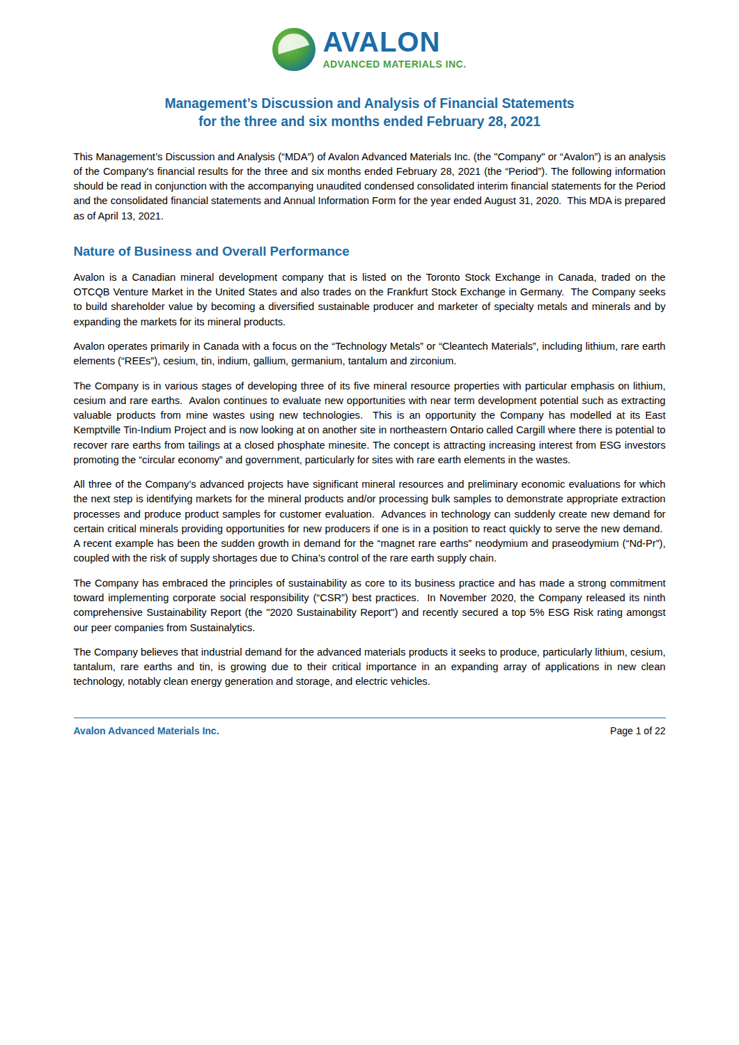AVALON
ADVANCED MATERIALS INC.
Management’s Discussion and Analysis of Financial Statements
for the three and six months ended February 28, 2021
This Management’s Discussion and Analysis (“MDA”) of Avalon Advanced Materials Inc. (the "Company" or “Avalon”) is an analysis of the Company's financial results for the three and six months ended February 28, 2021 (the “Period”). The following information should be read in conjunction with the accompanying unaudited condensed consolidated interim financial statements for the Period and the consolidated financial statements and Annual Information Form for the year ended August 31, 2020. This MDA is prepared as of April 13, 2021.
Nature of Business and Overall Performance
Avalon is a Canadian mineral development company that is listed on the Toronto Stock Exchange in Canada, traded on the OTCQB Venture Market in the United States and also trades on the Frankfurt Stock Exchange in Germany. The Company seeks to build shareholder value by becoming a diversified sustainable producer and marketer of specialty metals and minerals and by expanding the markets for its mineral products.
Avalon operates primarily in Canada with a focus on the “Technology Metals” or “Cleantech Materials”, including lithium, rare earth elements (“REEs”), cesium, tin, indium, gallium, germanium, tantalum and zirconium.
The Company is in various stages of developing three of its five mineral resource properties with particular emphasis on lithium, cesium and rare earths. Avalon continues to evaluate new opportunities with near term development potential such as extracting valuable products from mine wastes using new technologies. This is an opportunity the Company has modelled at its East Kemptville Tin-Indium Project and is now looking at on another site in northeastern Ontario called Cargill where there is potential to recover rare earths from tailings at a closed phosphate minesite. The concept is attracting increasing interest from ESG investors promoting the “circular economy” and government, particularly for sites with rare earth elements in the wastes.
All three of the Company’s advanced projects have significant mineral resources and preliminary economic evaluations for which the next step is identifying markets for the mineral products and/or processing bulk samples to demonstrate appropriate extraction processes and produce product samples for customer evaluation. Advances in technology can suddenly create new demand for certain critical minerals providing opportunities for new producers if one is in a position to react quickly to serve the new demand. A recent example has been the sudden growth in demand for the “magnet rare earths” neodymium and praseodymium (“Nd-Pr”), coupled with the risk of supply shortages due to China’s control of the rare earth supply chain.
The Company has embraced the principles of sustainability as core to its business practice and has made a strong commitment toward implementing corporate social responsibility (“CSR”) best practices. In November 2020, the Company released its ninth comprehensive Sustainability Report (the "2020 Sustainability Report") and recently secured a top 5% ESG Risk rating amongst our peer companies from Sustainalytics.
The Company believes that industrial demand for the advanced materials products it seeks to produce, particularly lithium, cesium, tantalum, rare earths and tin, is growing due to their critical importance in an expanding array of applications in new clean technology, notably clean energy generation and storage, and electric vehicles.
Avalon Advanced Materials Inc.
Page 1 of 22